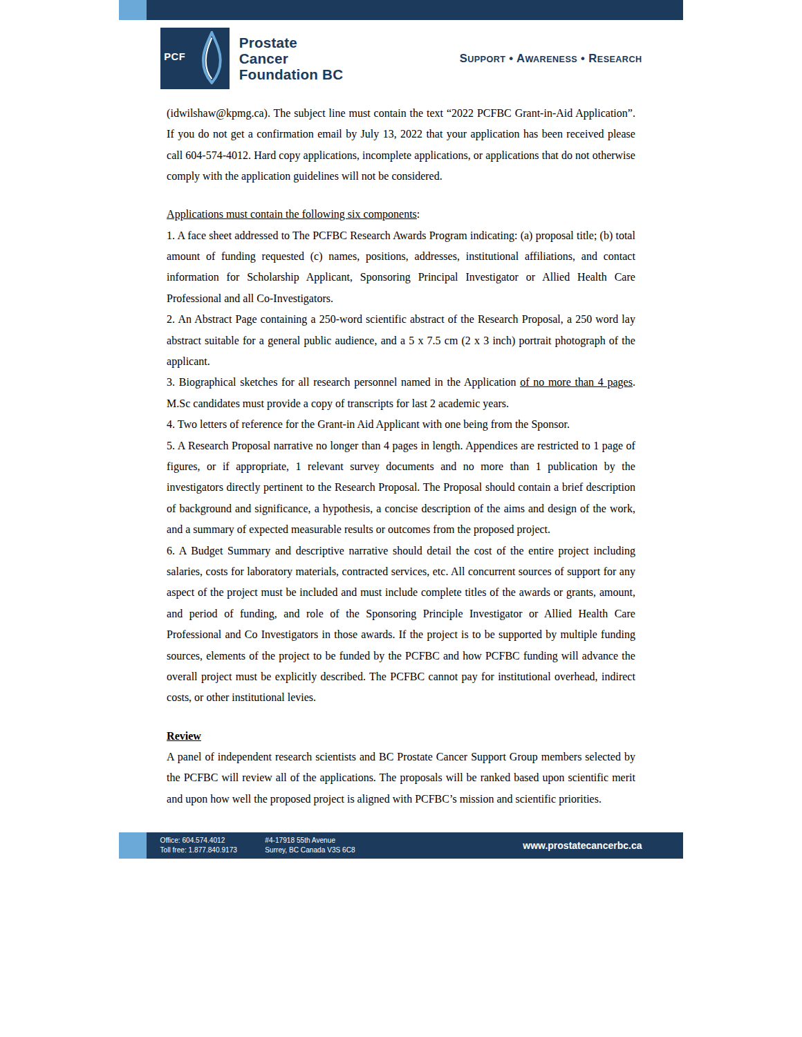PCF
Prostate
Cancer
Foundation BC
SUPPORT • AWARENESS • RESEARCH
(idwilshaw@kpmg.ca). The subject line must contain the text “2022 PCFBC Grant-in-Aid Application”. If you do not get a confirmation email by July 13, 2022 that your application has been received please call 604-574-4012. Hard copy applications, incomplete applications, or applications that do not otherwise comply with the application guidelines will not be considered.
Applications must contain the following six components:
1. A face sheet addressed to The PCFBC Research Awards Program indicating: (a) proposal title; (b) total amount of funding requested (c) names, positions, addresses, institutional affiliations, and contact information for Scholarship Applicant, Sponsoring Principal Investigator or Allied Health Care Professional and all Co-Investigators.
2. An Abstract Page containing a 250-word scientific abstract of the Research Proposal, a 250 word lay abstract suitable for a general public audience, and a 5 x 7.5 cm (2 x 3 inch) portrait photograph of the applicant.
3. Biographical sketches for all research personnel named in the Application of no more than 4 pages. M.Sc candidates must provide a copy of transcripts for last 2 academic years.
4. Two letters of reference for the Grant-in Aid Applicant with one being from the Sponsor.
5. A Research Proposal narrative no longer than 4 pages in length. Appendices are restricted to 1 page of figures, or if appropriate, 1 relevant survey documents and no more than 1 publication by the investigators directly pertinent to the Research Proposal. The Proposal should contain a brief description of background and significance, a hypothesis, a concise description of the aims and design of the work, and a summary of expected measurable results or outcomes from the proposed project.
6. A Budget Summary and descriptive narrative should detail the cost of the entire project including salaries, costs for laboratory materials, contracted services, etc. All concurrent sources of support for any aspect of the project must be included and must include complete titles of the awards or grants, amount, and period of funding, and role of the Sponsoring Principle Investigator or Allied Health Care Professional and Co Investigators in those awards. If the project is to be supported by multiple funding sources, elements of the project to be funded by the PCFBC and how PCFBC funding will advance the overall project must be explicitly described. The PCFBC cannot pay for institutional overhead, indirect costs, or other institutional levies.
Review
A panel of independent research scientists and BC Prostate Cancer Support Group members selected by the PCFBC will review all of the applications. The proposals will be ranked based upon scientific merit and upon how well the proposed project is aligned with PCFBC’s mission and scientific priorities.
Office: 604.574.4012
Toll free: 1.877.840.9173
#4-17918 55th Avenue
Surrey, BC Canada V3S 6C8
www.prostatecancerbc.ca